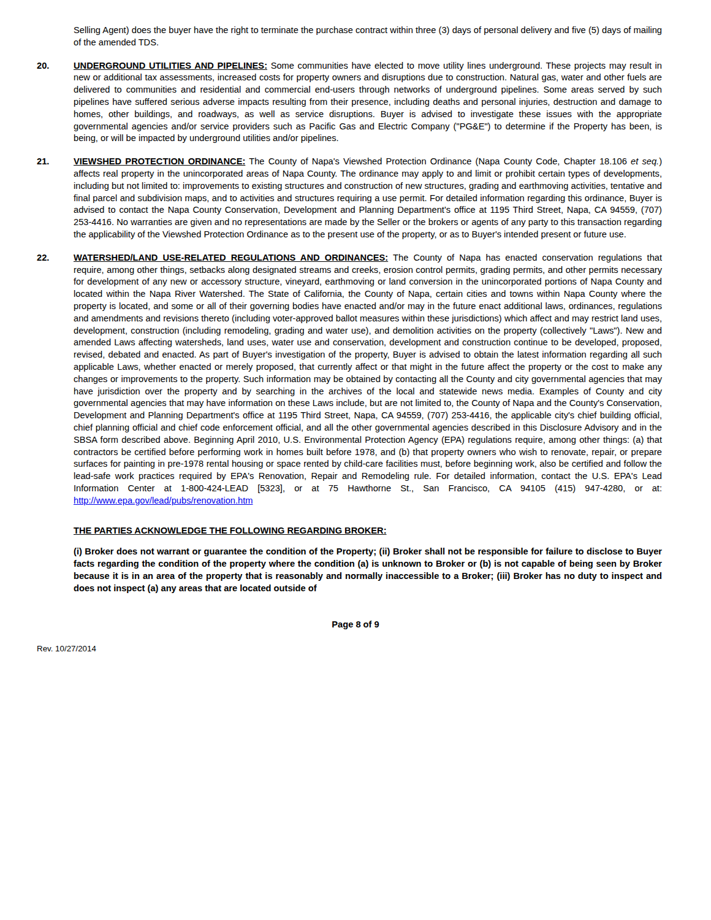Selling Agent) does the buyer have the right to terminate the purchase contract within three (3) days of personal delivery and five (5) days of mailing of the amended TDS.
20.
UNDERGROUND UTILITIES AND PIPELINES: Some communities have elected to move utility lines underground. These projects may result in new or additional tax assessments, increased costs for property owners and disruptions due to construction. Natural gas, water and other fuels are delivered to communities and residential and commercial end-users through networks of underground pipelines. Some areas served by such pipelines have suffered serious adverse impacts resulting from their presence, including deaths and personal injuries, destruction and damage to homes, other buildings, and roadways, as well as service disruptions. Buyer is advised to investigate these issues with the appropriate governmental agencies and/or service providers such as Pacific Gas and Electric Company ("PG&E") to determine if the Property has been, is being, or will be impacted by underground utilities and/or pipelines.
21.
VIEWSHED PROTECTION ORDINANCE: The County of Napa's Viewshed Protection Ordinance (Napa County Code, Chapter 18.106 et seq.) affects real property in the unincorporated areas of Napa County. The ordinance may apply to and limit or prohibit certain types of developments, including but not limited to: improvements to existing structures and construction of new structures, grading and earthmoving activities, tentative and final parcel and subdivision maps, and to activities and structures requiring a use permit. For detailed information regarding this ordinance, Buyer is advised to contact the Napa County Conservation, Development and Planning Department's office at 1195 Third Street, Napa, CA 94559, (707) 253-4416. No warranties are given and no representations are made by the Seller or the brokers or agents of any party to this transaction regarding the applicability of the Viewshed Protection Ordinance as to the present use of the property, or as to Buyer's intended present or future use.
22.
WATERSHED/LAND USE-RELATED REGULATIONS AND ORDINANCES: The County of Napa has enacted conservation regulations that require, among other things, setbacks along designated streams and creeks, erosion control permits, grading permits, and other permits necessary for development of any new or accessory structure, vineyard, earthmoving or land conversion in the unincorporated portions of Napa County and located within the Napa River Watershed. The State of California, the County of Napa, certain cities and towns within Napa County where the property is located, and some or all of their governing bodies have enacted and/or may in the future enact additional laws, ordinances, regulations and amendments and revisions thereto (including voter-approved ballot measures within these jurisdictions) which affect and may restrict land uses, development, construction (including remodeling, grading and water use), and demolition activities on the property (collectively "Laws"). New and amended Laws affecting watersheds, land uses, water use and conservation, development and construction continue to be developed, proposed, revised, debated and enacted. As part of Buyer's investigation of the property, Buyer is advised to obtain the latest information regarding all such applicable Laws, whether enacted or merely proposed, that currently affect or that might in the future affect the property or the cost to make any changes or improvements to the property. Such information may be obtained by contacting all the County and city governmental agencies that may have jurisdiction over the property and by searching in the archives of the local and statewide news media. Examples of County and city governmental agencies that may have information on these Laws include, but are not limited to, the County of Napa and the County's Conservation, Development and Planning Department's office at 1195 Third Street, Napa, CA 94559, (707) 253-4416, the applicable city's chief building official, chief planning official and chief code enforcement official, and all the other governmental agencies described in this Disclosure Advisory and in the SBSA form described above. Beginning April 2010, U.S. Environmental Protection Agency (EPA) regulations require, among other things: (a) that contractors be certified before performing work in homes built before 1978, and (b) that property owners who wish to renovate, repair, or prepare surfaces for painting in pre-1978 rental housing or space rented by child-care facilities must, before beginning work, also be certified and follow the lead-safe work practices required by EPA's Renovation, Repair and Remodeling rule. For detailed information, contact the U.S. EPA's Lead Information Center at 1-800-424-LEAD [5323], or at 75 Hawthorne St., San Francisco, CA 94105 (415) 947-4280, or at: http://www.epa.gov/lead/pubs/renovation.htm
THE PARTIES ACKNOWLEDGE THE FOLLOWING REGARDING BROKER:
(i) Broker does not warrant or guarantee the condition of the Property; (ii) Broker shall not be responsible for failure to disclose to Buyer facts regarding the condition of the property where the condition (a) is unknown to Broker or (b) is not capable of being seen by Broker because it is in an area of the property that is reasonably and normally inaccessible to a Broker; (iii) Broker has no duty to inspect and does not inspect (a) any areas that are located outside of
Page 8 of 9
Rev. 10/27/2014